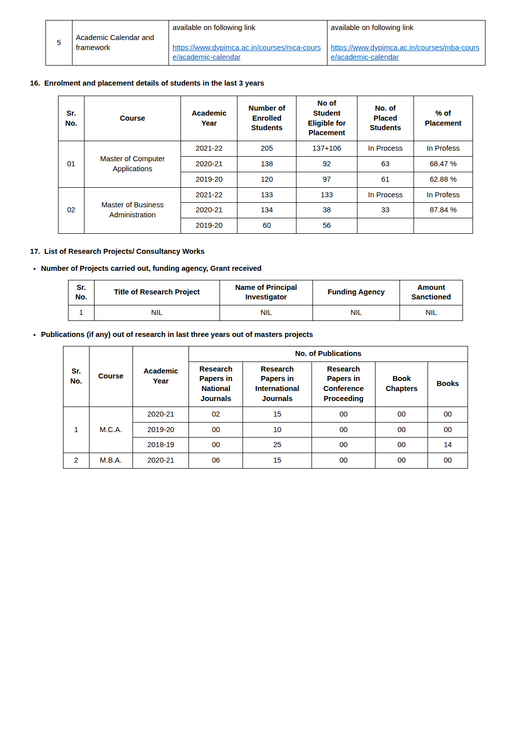| 5 | Academic Calendar and framework | available on following link https://www.dypimca.ac.in/courses/mca-course/academic-calendar | available on following link https://www.dypimca.ac.in/courses/mba-course/academic-calendar |
16. Enrolment and placement details of students in the last 3 years
| Sr. No. | Course | Academic Year | Number of Enrolled Students | No of Student Eligible for Placement | No. of Placed Students | % of Placement |
| --- | --- | --- | --- | --- | --- | --- |
| 01 | Master of Computer Applications | 2021-22 | 205 | 137+106 | In Process | In Profess |
| 2020-21 | 138 | 92 | 63 | 68.47 % |
| 2019-20 | 120 | 97 | 61 | 62.88 % |
| 02 | Master of Business Administration | 2021-22 | 133 | 133 | In Process | In Profess |
| 2020-21 | 134 | 38 | 33 | 87.84 % |
| 2019-20 | 60 | 56 | | |
17. List of Research Projects/ Consultancy Works
Number of Projects carried out, funding agency, Grant received
| Sr. No. | Title of Research Project | Name of Principal Investigator | Funding Agency | Amount Sanctioned |
| --- | --- | --- | --- | --- |
| 1 | NIL | NIL | NIL | NIL |
Publications (if any) out of research in last three years out of masters projects
| Sr. No. | Course | Academic Year | No. of Publications |
| --- | --- | --- | --- |
| Research Papers in National Journals | Research Papers in International Journals | Research Papers in Conference Proceeding | Book Chapters | Books |
| 1 | M.C.A. | 2020-21 | 02 | 15 | 00 | 00 | 00 |
| 2019-20 | 00 | 10 | 00 | 00 | 00 |
| 2018-19 | 00 | 25 | 00 | 00 | 14 |
| 2 | M.B.A. | 2020-21 | 06 | 15 | 00 | 00 | 00 |